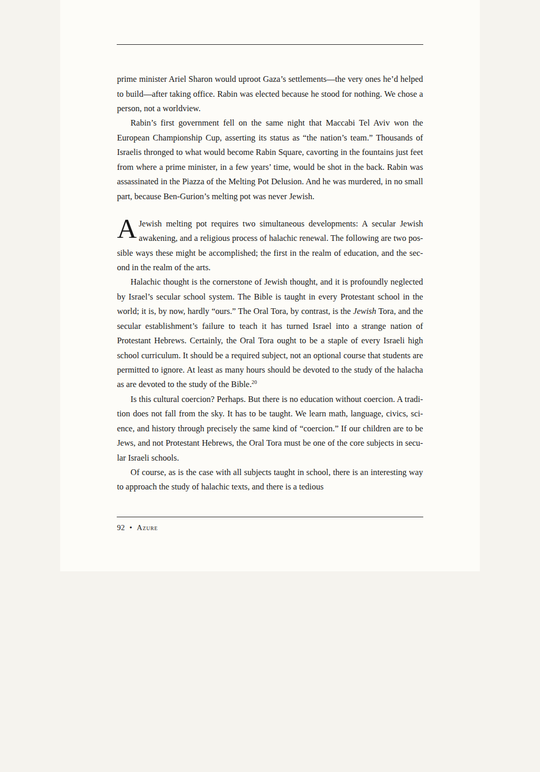prime minister Ariel Sharon would uproot Gaza’s settlements—the very ones he’d helped to build—after taking office. Rabin was elected because he stood for nothing. We chose a person, not a worldview.
Rabin’s first government fell on the same night that Maccabi Tel Aviv won the European Championship Cup, asserting its status as “the nation’s team.” Thousands of Israelis thronged to what would become Rabin Square, cavorting in the fountains just feet from where a prime minister, in a few years’ time, would be shot in the back. Rabin was assassinated in the Piazza of the Melting Pot Delusion. And he was murdered, in no small part, because Ben-Gurion’s melting pot was never Jewish.
A Jewish melting pot requires two simultaneous developments: A secular Jewish awakening, and a religious process of halachic renewal. The following are two possible ways these might be accomplished; the first in the realm of education, and the second in the realm of the arts.
Halachic thought is the cornerstone of Jewish thought, and it is profoundly neglected by Israel’s secular school system. The Bible is taught in every Protestant school in the world; it is, by now, hardly “ours.” The Oral Tora, by contrast, is the Jewish Tora, and the secular establishment’s failure to teach it has turned Israel into a strange nation of Protestant Hebrews. Certainly, the Oral Tora ought to be a staple of every Israeli high school curriculum. It should be a required subject, not an optional course that students are permitted to ignore. At least as many hours should be devoted to the study of the halacha as are devoted to the study of the Bible.20
Is this cultural coercion? Perhaps. But there is no education without coercion. A tradition does not fall from the sky. It has to be taught. We learn math, language, civics, science, and history through precisely the same kind of “coercion.” If our children are to be Jews, and not Protestant Hebrews, the Oral Tora must be one of the core subjects in secular Israeli schools.
Of course, as is the case with all subjects taught in school, there is an interesting way to approach the study of halachic texts, and there is a tedious
92 • Azure